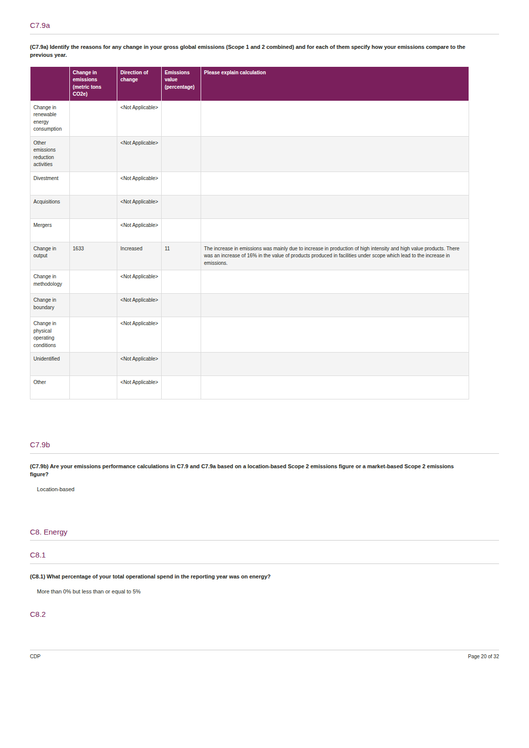C7.9a
(C7.9a) Identify the reasons for any change in your gross global emissions (Scope 1 and 2 combined) and for each of them specify how your emissions compare to the previous year.
| | Change in emissions (metric tons CO2e) | Direction of change | Emissions value (percentage) | Please explain calculation |
| --- | --- | --- | --- | --- |
| Change in renewable energy consumption | | <Not Applicable> | | |
| Other emissions reduction activities | | <Not Applicable> | | |
| Divestment | | <Not Applicable> | | |
| Acquisitions | | <Not Applicable> | | |
| Mergers | | <Not Applicable> | | |
| Change in output | 1633 | Increased | 11 | The increase in emissions was mainly due to increase in production of high intensity and high value products. There was an increase of 16% in the value of products produced in facilities under scope which lead to the increase in emissions. |
| Change in methodology | | <Not Applicable> | | |
| Change in boundary | | <Not Applicable> | | |
| Change in physical operating conditions | | <Not Applicable> | | |
| Unidentified | | <Not Applicable> | | |
| Other | | <Not Applicable> | | |
C7.9b
(C7.9b) Are your emissions performance calculations in C7.9 and C7.9a based on a location-based Scope 2 emissions figure or a market-based Scope 2 emissions figure?
Location-based
C8. Energy
C8.1
(C8.1) What percentage of your total operational spend in the reporting year was on energy?
More than 0% but less than or equal to 5%
C8.2
CDP Page 20 of 32